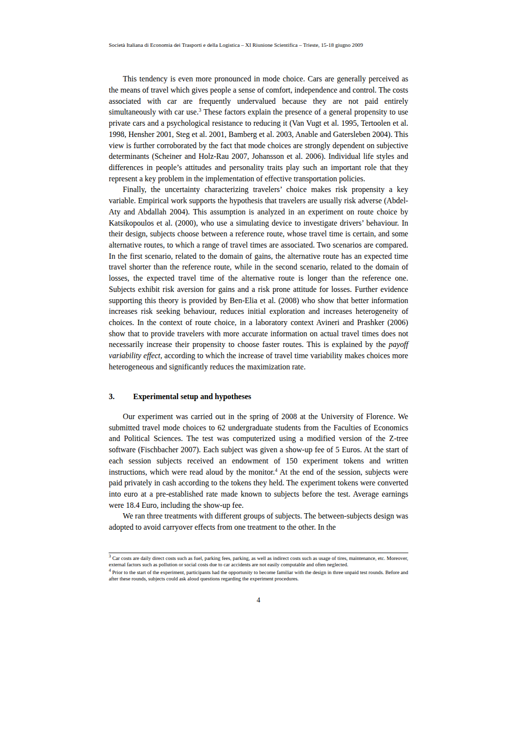Società Italiana di Economia dei Trasporti e della Logistica – XI Riunione Scientifica – Trieste, 15-18 giugno 2009
This tendency is even more pronounced in mode choice. Cars are generally perceived as the means of travel which gives people a sense of comfort, independence and control. The costs associated with car are frequently undervalued because they are not paid entirely simultaneously with car use.3 These factors explain the presence of a general propensity to use private cars and a psychological resistance to reducing it (Van Vugt et al. 1995, Tertoolen et al. 1998, Hensher 2001, Steg et al. 2001, Bamberg et al. 2003, Anable and Gatersleben 2004). This view is further corroborated by the fact that mode choices are strongly dependent on subjective determinants (Scheiner and Holz-Rau 2007, Johansson et al. 2006). Individual life styles and differences in people’s attitudes and personality traits play such an important role that they represent a key problem in the implementation of effective transportation policies.
Finally, the uncertainty characterizing travelers’ choice makes risk propensity a key variable. Empirical work supports the hypothesis that travelers are usually risk adverse (Abdel-Aty and Abdallah 2004). This assumption is analyzed in an experiment on route choice by Katsikopoulos et al. (2000), who use a simulating device to investigate drivers’ behaviour. In their design, subjects choose between a reference route, whose travel time is certain, and some alternative routes, to which a range of travel times are associated. Two scenarios are compared. In the first scenario, related to the domain of gains, the alternative route has an expected time travel shorter than the reference route, while in the second scenario, related to the domain of losses, the expected travel time of the alternative route is longer than the reference one. Subjects exhibit risk aversion for gains and a risk prone attitude for losses. Further evidence supporting this theory is provided by Ben-Elia et al. (2008) who show that better information increases risk seeking behaviour, reduces initial exploration and increases heterogeneity of choices. In the context of route choice, in a laboratory context Avineri and Prashker (2006) show that to provide travelers with more accurate information on actual travel times does not necessarily increase their propensity to choose faster routes. This is explained by the payoff variability effect, according to which the increase of travel time variability makes choices more heterogeneous and significantly reduces the maximization rate.
3. Experimental setup and hypotheses
Our experiment was carried out in the spring of 2008 at the University of Florence. We submitted travel mode choices to 62 undergraduate students from the Faculties of Economics and Political Sciences. The test was computerized using a modified version of the Z-tree software (Fischbacher 2007). Each subject was given a show-up fee of 5 Euros. At the start of each session subjects received an endowment of 150 experiment tokens and written instructions, which were read aloud by the monitor.4 At the end of the session, subjects were paid privately in cash according to the tokens they held. The experiment tokens were converted into euro at a pre-established rate made known to subjects before the test. Average earnings were 18.4 Euro, including the show-up fee.
We ran three treatments with different groups of subjects. The between-subjects design was adopted to avoid carryover effects from one treatment to the other. In the
3 Car costs are daily direct costs such as fuel, parking fees, parking, as well as indirect costs such as usage of tires, maintenance, etc. Moreover, external factors such as pollution or social costs due to car accidents are not easily computable and often neglected.
4 Prior to the start of the experiment, participants had the opportunity to become familiar with the design in three unpaid test rounds. Before and after these rounds, subjects could ask aloud questions regarding the experiment procedures.
4